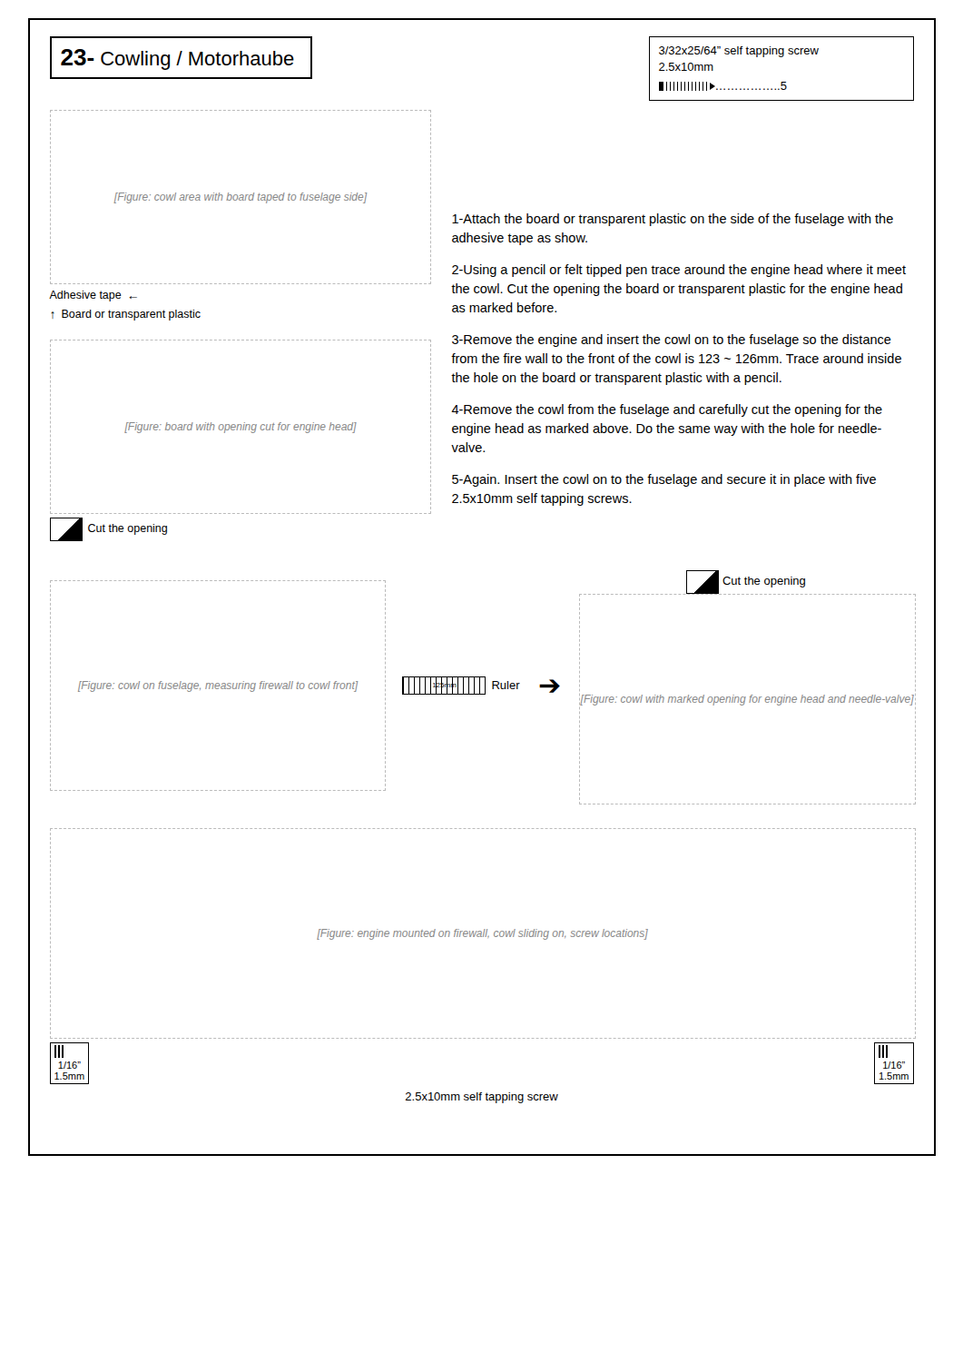23- Cowling / Motorhaube
3/32x25/64” self tapping screw
2.5x10mm
……………..5
[Figure: cowl area with board taped to fuselage side]
Adhesive tape
Board or transparent plastic
[Figure: board with opening cut for engine head]
Cut the opening
1-Attach the board or transparent plastic on the side of the fuselage with the adhesive tape as show.
2-Using a pencil or felt tipped pen trace around the engine head where it meet the cowl. Cut the opening the board or transparent plastic for the engine head as marked before.
3-Remove the engine and insert the cowl on to the fuselage so the distance from the fire wall to the front of the cowl is 123 ~ 126mm. Trace around inside the hole on the board or transparent plastic with a pencil.
4-Remove the cowl from the fuselage and carefully cut the opening for the engine head as marked above. Do the same way with the hole for needle-valve.
5-Again. Insert the cowl on to the fuselage and secure it in place with five 2.5x10mm self tapping screws.
[Figure: cowl on fuselage, measuring firewall to cowl front]
125mm Ruler
➔
Cut the opening
[Figure: cowl with marked opening for engine head and needle-valve]
[Figure: engine mounted on firewall, cowl sliding on, screw locations]
1/16”
1.5mm 1/16”
1.5mm
2.5x10mm self tapping screw